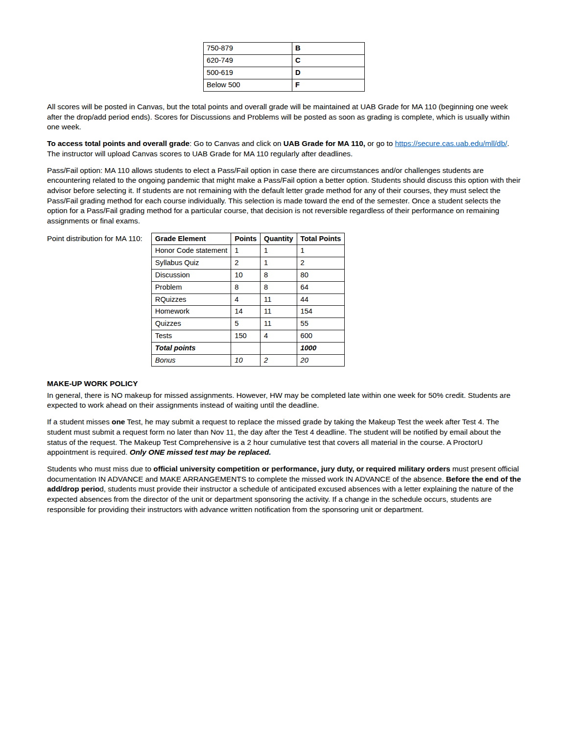| 750-879 | B |
| 620-749 | C |
| 500-619 | D |
| Below 500 | F |
All scores will be posted in Canvas, but the total points and overall grade will be maintained at UAB Grade for MA 110 (beginning one week after the drop/add period ends). Scores for Discussions and Problems will be posted as soon as grading is complete, which is usually within one week.
To access total points and overall grade: Go to Canvas and click on UAB Grade for MA 110, or go to https://secure.cas.uab.edu/mll/db/. The instructor will upload Canvas scores to UAB Grade for MA 110 regularly after deadlines.
Pass/Fail option: MA 110 allows students to elect a Pass/Fail option in case there are circumstances and/or challenges students are encountering related to the ongoing pandemic that might make a Pass/Fail option a better option. Students should discuss this option with their advisor before selecting it. If students are not remaining with the default letter grade method for any of their courses, they must select the Pass/Fail grading method for each course individually. This selection is made toward the end of the semester. Once a student selects the option for a Pass/Fail grading method for a particular course, that decision is not reversible regardless of their performance on remaining assignments or final exams.
Point distribution for MA 110:
| Grade Element | Points | Quantity | Total Points |
| --- | --- | --- | --- |
| Honor Code statement | 1 | 1 | 1 |
| Syllabus Quiz | 2 | 1 | 2 |
| Discussion | 10 | 8 | 80 |
| Problem | 8 | 8 | 64 |
| RQuizzes | 4 | 11 | 44 |
| Homework | 14 | 11 | 154 |
| Quizzes | 5 | 11 | 55 |
| Tests | 150 | 4 | 600 |
| Total points | | | 1000 |
| Bonus | 10 | 2 | 20 |
MAKE-UP WORK POLICY
In general, there is NO makeup for missed assignments. However, HW may be completed late within one week for 50% credit. Students are expected to work ahead on their assignments instead of waiting until the deadline.
If a student misses one Test, he may submit a request to replace the missed grade by taking the Makeup Test the week after Test 4. The student must submit a request form no later than Nov 11, the day after the Test 4 deadline. The student will be notified by email about the status of the request. The Makeup Test Comprehensive is a 2 hour cumulative test that covers all material in the course. A ProctorU appointment is required. Only ONE missed test may be replaced.
Students who must miss due to official university competition or performance, jury duty, or required military orders must present official documentation IN ADVANCE and MAKE ARRANGEMENTS to complete the missed work IN ADVANCE of the absence. Before the end of the add/drop period, students must provide their instructor a schedule of anticipated excused absences with a letter explaining the nature of the expected absences from the director of the unit or department sponsoring the activity. If a change in the schedule occurs, students are responsible for providing their instructors with advance written notification from the sponsoring unit or department.